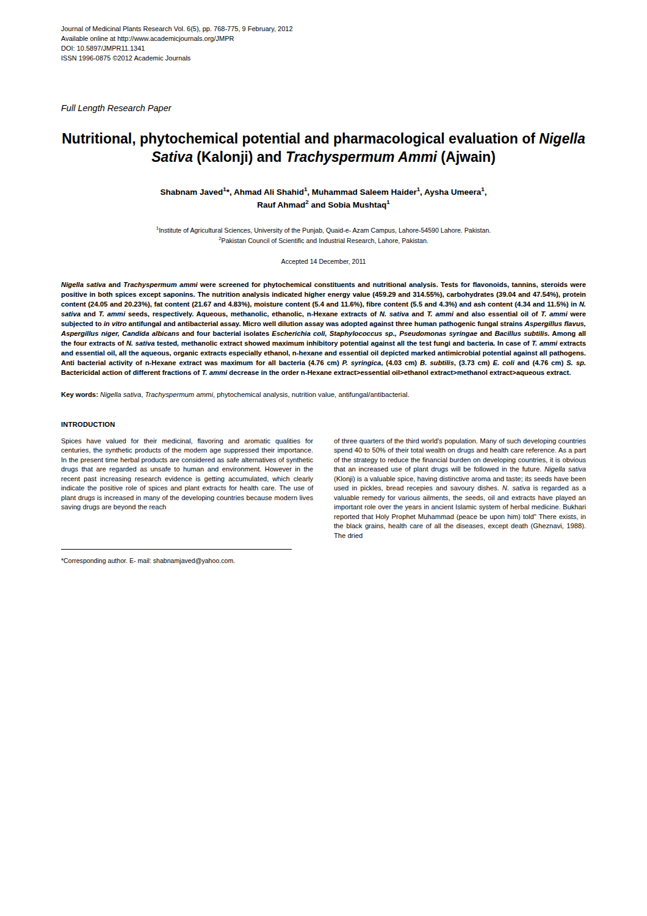Journal of Medicinal Plants Research Vol. 6(5), pp. 768-775, 9 February, 2012
Available online at http://www.academicjournals.org/JMPR
DOI: 10.5897/JMPR11.1341
ISSN 1996-0875 ©2012 Academic Journals
Full Length Research Paper
Nutritional, phytochemical potential and pharmacological evaluation of Nigella Sativa (Kalonji) and Trachyspermum Ammi (Ajwain)
Shabnam Javed1*, Ahmad Ali Shahid1, Muhammad Saleem Haider1, Aysha Umeera1,
Rauf Ahmad2 and Sobia Mushtaq1
1Institute of Agricultural Sciences, University of the Punjab, Quaid-e- Azam Campus, Lahore-54590 Lahore. Pakistan.
2Pakistan Council of Scientific and Industrial Research, Lahore, Pakistan.
Accepted 14 December, 2011
Nigella sativa and Trachyspermum ammi were screened for phytochemical constituents and nutritional analysis. Tests for flavonoids, tannins, steroids were positive in both spices except saponins. The nutrition analysis indicated higher energy value (459.29 and 314.55%), carbohydrates (39.04 and 47.54%), protein content (24.05 and 20.23%), fat content (21.67 and 4.83%), moisture content (5.4 and 11.6%), fibre content (5.5 and 4.3%) and ash content (4.34 and 11.5%) in N. sativa and T. ammi seeds, respectively. Aqueous, methanolic, ethanolic, n-Hexane extracts of N. sativa and T. ammi and also essential oil of T. ammi were subjected to in vitro antifungal and antibacterial assay. Micro well dilution assay was adopted against three human pathogenic fungal strains Aspergillus flavus, Aspergillus niger, Candida albicans and four bacterial isolates Escherichia coli, Staphylococcus sp., Pseudomonas syringae and Bacillus subtilis. Among all the four extracts of N. sativa tested, methanolic extract showed maximum inhibitory potential against all the test fungi and bacteria. In case of T. ammi extracts and essential oil, all the aqueous, organic extracts especially ethanol, n-hexane and essential oil depicted marked antimicrobial potential against all pathogens. Anti bacterial activity of n-Hexane extract was maximum for all bacteria (4.76 cm) P. syringica, (4.03 cm) B. subtilis, (3.73 cm) E. coli and (4.76 cm) S. sp. Bactericidal action of different fractions of T. ammi decrease in the order n-Hexane extract>essential oil>ethanol extract>methanol extract>aqueous extract.
Key words: Nigella sativa, Trachyspermum ammi, phytochemical analysis, nutrition value, antifungal/antibacterial.
INTRODUCTION
Spices have valued for their medicinal, flavoring and aromatic qualities for centuries, the synthetic products of the modern age suppressed their importance. In the present time herbal products are considered as safe alternatives of synthetic drugs that are regarded as unsafe to human and environment. However in the recent past increasing research evidence is getting accumulated, which clearly indicate the positive role of spices and plant extracts for health care. The use of plant drugs is increased in many of the developing countries because modern lives saving drugs are beyond the reach
of three quarters of the third world's population. Many of such developing countries spend 40 to 50% of their total wealth on drugs and health care reference. As a part of the strategy to reduce the financial burden on developing countries, it is obvious that an increased use of plant drugs will be followed in the future. Nigella sativa (Klonji) is a valuable spice, having distinctive aroma and taste; its seeds have been used in pickles, bread recepies and savoury dishes. N. sativa is regarded as a valuable remedy for various ailments, the seeds, oil and extracts have played an important role over the years in ancient Islamic system of herbal medicine. Bukhari reported that Holy Prophet Muhammad (peace be upon him) told" There exists, in the black grains, health care of all the diseases, except death (Gheznavi, 1988). The dried
*Corresponding author. E- mail: shabnamjaved@yahoo.com.